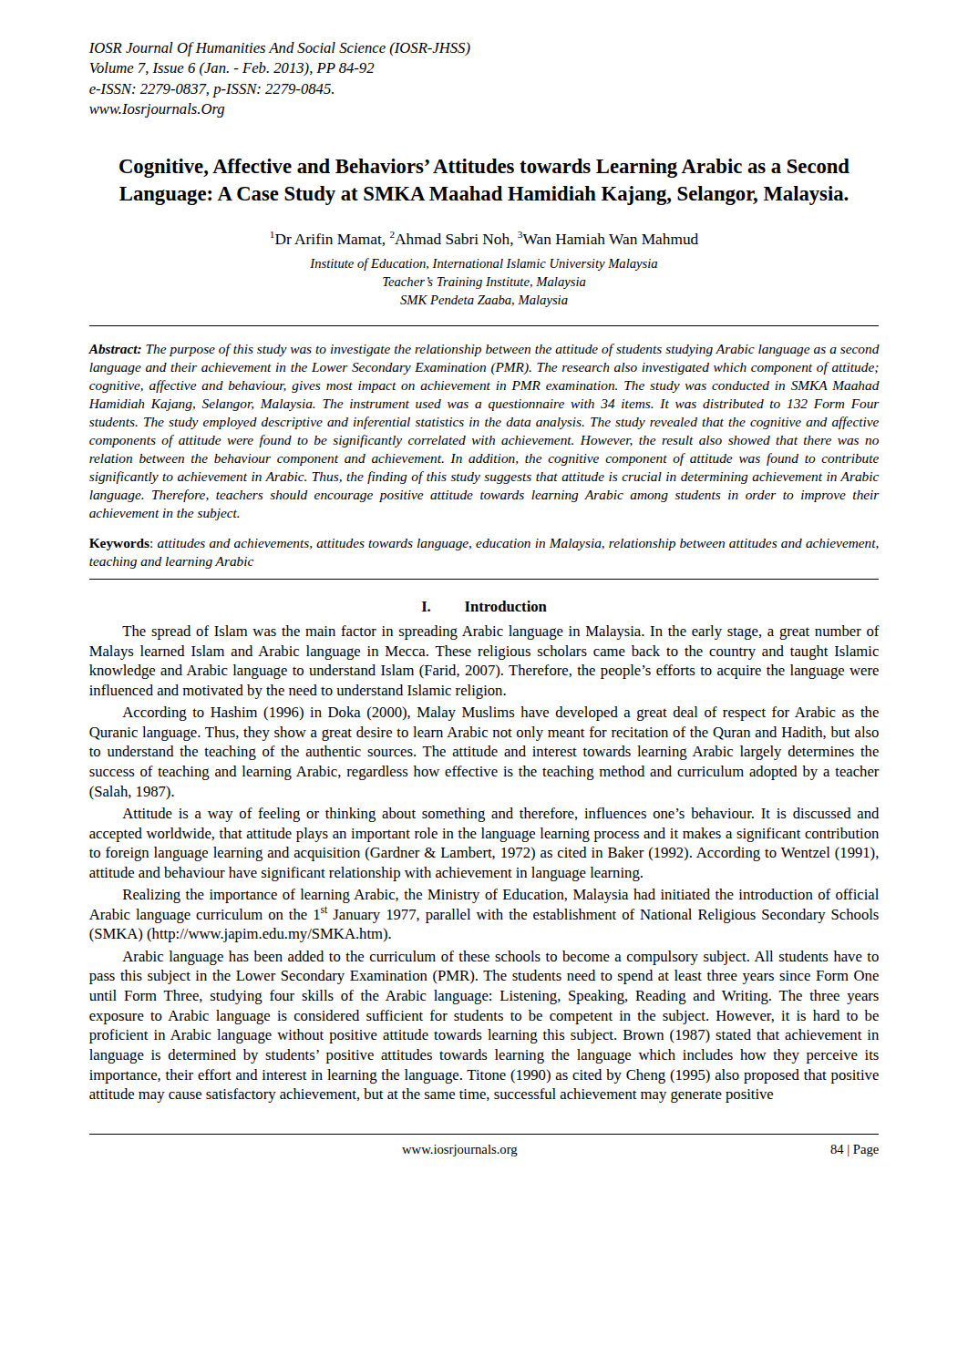IOSR Journal Of Humanities And Social Science (IOSR-JHSS)
Volume 7, Issue 6 (Jan. - Feb. 2013), PP 84-92
e-ISSN: 2279-0837, p-ISSN: 2279-0845.
www.Iosrjournals.Org
Cognitive, Affective and Behaviors’ Attitudes towards Learning Arabic as a Second Language: A Case Study at SMKA Maahad Hamidiah Kajang, Selangor, Malaysia.
1Dr Arifin Mamat, 2Ahmad Sabri Noh, 3Wan Hamiah Wan Mahmud
Institute of Education, International Islamic University Malaysia
Teacher’s Training Institute, Malaysia
SMK Pendeta Zaaba, Malaysia
Abstract: The purpose of this study was to investigate the relationship between the attitude of students studying Arabic language as a second language and their achievement in the Lower Secondary Examination (PMR). The research also investigated which component of attitude; cognitive, affective and behaviour, gives most impact on achievement in PMR examination. The study was conducted in SMKA Maahad Hamidiah Kajang, Selangor, Malaysia. The instrument used was a questionnaire with 34 items. It was distributed to 132 Form Four students. The study employed descriptive and inferential statistics in the data analysis. The study revealed that the cognitive and affective components of attitude were found to be significantly correlated with achievement. However, the result also showed that there was no relation between the behaviour component and achievement. In addition, the cognitive component of attitude was found to contribute significantly to achievement in Arabic. Thus, the finding of this study suggests that attitude is crucial in determining achievement in Arabic language. Therefore, teachers should encourage positive attitude towards learning Arabic among students in order to improve their achievement in the subject.
Keywords: attitudes and achievements, attitudes towards language, education in Malaysia, relationship between attitudes and achievement, teaching and learning Arabic
I. Introduction
The spread of Islam was the main factor in spreading Arabic language in Malaysia. In the early stage, a great number of Malays learned Islam and Arabic language in Mecca. These religious scholars came back to the country and taught Islamic knowledge and Arabic language to understand Islam (Farid, 2007). Therefore, the people’s efforts to acquire the language were influenced and motivated by the need to understand Islamic religion.
According to Hashim (1996) in Doka (2000), Malay Muslims have developed a great deal of respect for Arabic as the Quranic language. Thus, they show a great desire to learn Arabic not only meant for recitation of the Quran and Hadith, but also to understand the teaching of the authentic sources. The attitude and interest towards learning Arabic largely determines the success of teaching and learning Arabic, regardless how effective is the teaching method and curriculum adopted by a teacher (Salah, 1987).
Attitude is a way of feeling or thinking about something and therefore, influences one’s behaviour. It is discussed and accepted worldwide, that attitude plays an important role in the language learning process and it makes a significant contribution to foreign language learning and acquisition (Gardner & Lambert, 1972) as cited in Baker (1992). According to Wentzel (1991), attitude and behaviour have significant relationship with achievement in language learning.
Realizing the importance of learning Arabic, the Ministry of Education, Malaysia had initiated the introduction of official Arabic language curriculum on the 1st January 1977, parallel with the establishment of National Religious Secondary Schools (SMKA) (http://www.japim.edu.my/SMKA.htm).
Arabic language has been added to the curriculum of these schools to become a compulsory subject. All students have to pass this subject in the Lower Secondary Examination (PMR). The students need to spend at least three years since Form One until Form Three, studying four skills of the Arabic language: Listening, Speaking, Reading and Writing. The three years exposure to Arabic language is considered sufficient for students to be competent in the subject. However, it is hard to be proficient in Arabic language without positive attitude towards learning this subject. Brown (1987) stated that achievement in language is determined by students’ positive attitudes towards learning the language which includes how they perceive its importance, their effort and interest in learning the language. Titone (1990) as cited by Cheng (1995) also proposed that positive attitude may cause satisfactory achievement, but at the same time, successful achievement may generate positive
www.iosrjournals.org
84 | Page